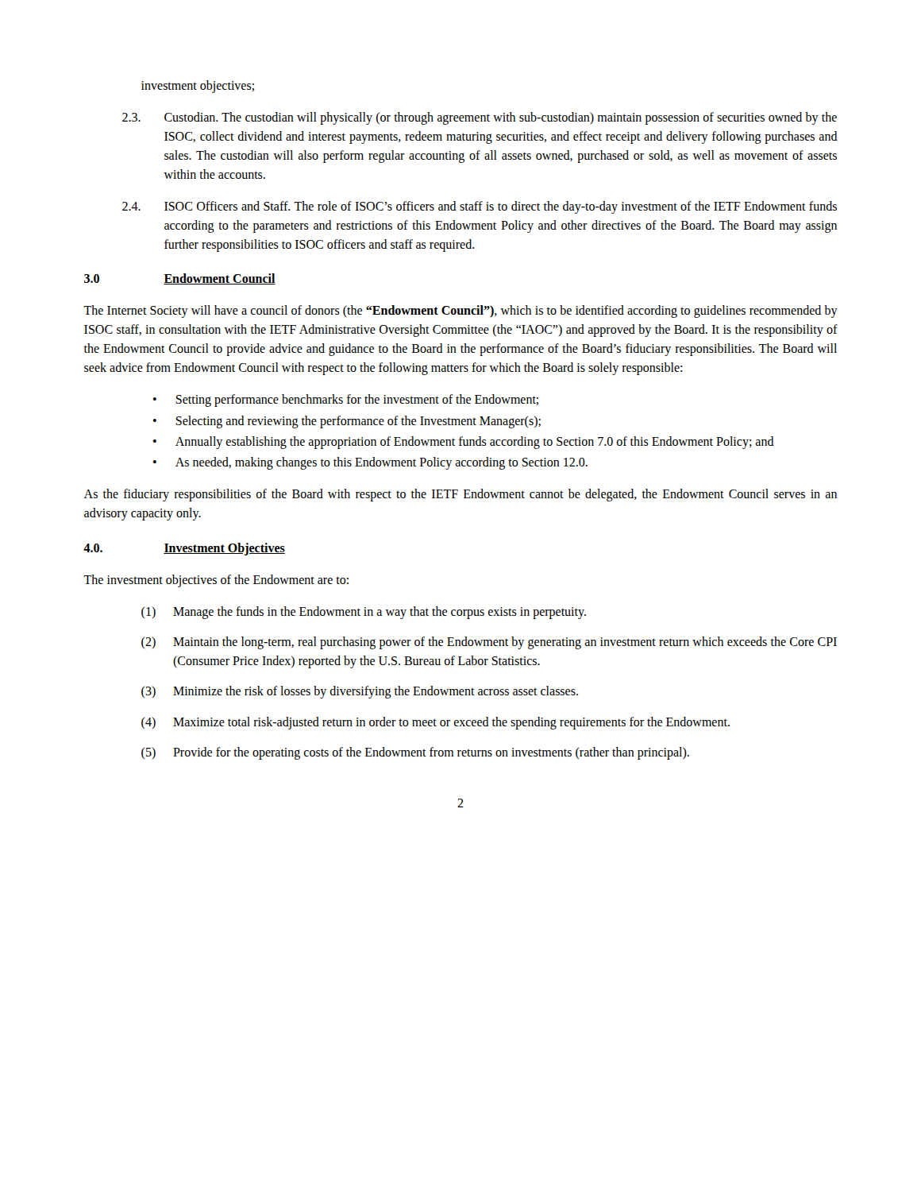investment objectives;
2.3.
Custodian. The custodian will physically (or through agreement with sub-custodian) maintain possession of securities owned by the ISOC, collect dividend and interest payments, redeem maturing securities, and effect receipt and delivery following purchases and sales. The custodian will also perform regular accounting of all assets owned, purchased or sold, as well as movement of assets within the accounts.
2.4.
ISOC Officers and Staff. The role of ISOC’s officers and staff is to direct the day-to-day investment of the IETF Endowment funds according to the parameters and restrictions of this Endowment Policy and other directives of the Board. The Board may assign further responsibilities to ISOC officers and staff as required.
3.0 Endowment Council
The Internet Society will have a council of donors (the “Endowment Council”), which is to be identified according to guidelines recommended by ISOC staff, in consultation with the IETF Administrative Oversight Committee (the “IAOC”) and approved by the Board. It is the responsibility of the Endowment Council to provide advice and guidance to the Board in the performance of the Board’s fiduciary responsibilities. The Board will seek advice from Endowment Council with respect to the following matters for which the Board is solely responsible:
Setting performance benchmarks for the investment of the Endowment;
Selecting and reviewing the performance of the Investment Manager(s);
Annually establishing the appropriation of Endowment funds according to Section 7.0 of this Endowment Policy; and
As needed, making changes to this Endowment Policy according to Section 12.0.
As the fiduciary responsibilities of the Board with respect to the IETF Endowment cannot be delegated, the Endowment Council serves in an advisory capacity only.
4.0. Investment Objectives
The investment objectives of the Endowment are to:
(1)
Manage the funds in the Endowment in a way that the corpus exists in perpetuity.
(2)
Maintain the long-term, real purchasing power of the Endowment by generating an investment return which exceeds the Core CPI (Consumer Price Index) reported by the U.S. Bureau of Labor Statistics.
(3)
Minimize the risk of losses by diversifying the Endowment across asset classes.
(4)
Maximize total risk-adjusted return in order to meet or exceed the spending requirements for the Endowment.
(5)
Provide for the operating costs of the Endowment from returns on investments (rather than principal).
2